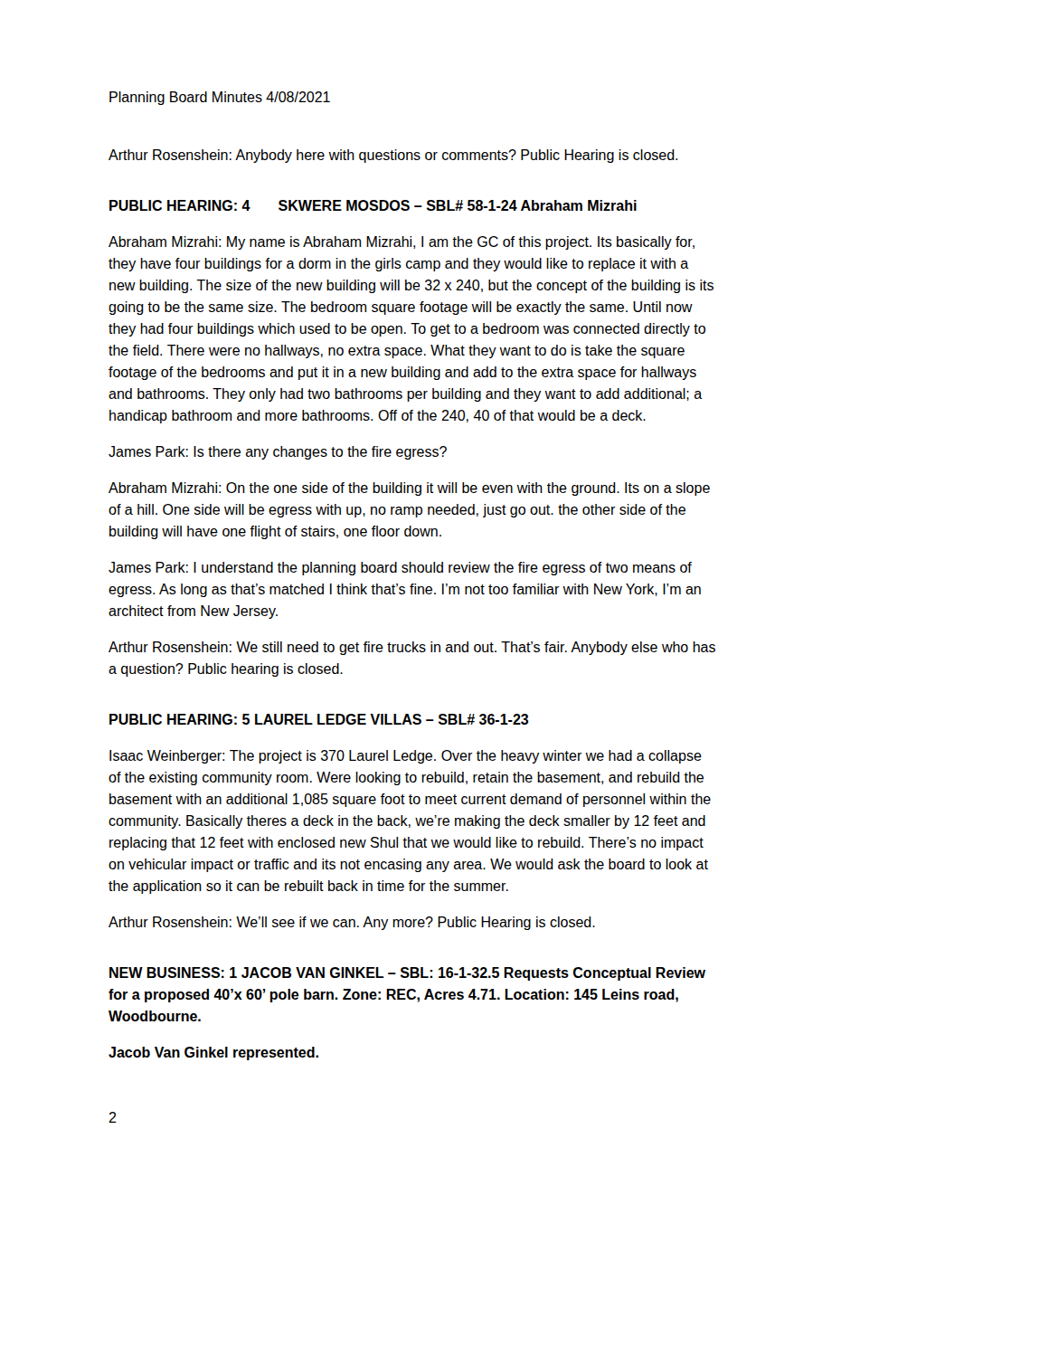Planning Board Minutes 4/08/2021
Arthur Rosenshein: Anybody here with questions or comments? Public Hearing is closed.
PUBLIC HEARING: 4 SKWERE MOSDOS – SBL# 58-1-24 Abraham Mizrahi
Abraham Mizrahi: My name is Abraham Mizrahi, I am the GC of this project. Its basically for, they have four buildings for a dorm in the girls camp and they would like to replace it with a new building. The size of the new building will be 32 x 240, but the concept of the building is its going to be the same size. The bedroom square footage will be exactly the same. Until now they had four buildings which used to be open. To get to a bedroom was connected directly to the field. There were no hallways, no extra space. What they want to do is take the square footage of the bedrooms and put it in a new building and add to the extra space for hallways and bathrooms. They only had two bathrooms per building and they want to add additional; a handicap bathroom and more bathrooms. Off of the 240, 40 of that would be a deck.
James Park: Is there any changes to the fire egress?
Abraham Mizrahi: On the one side of the building it will be even with the ground. Its on a slope of a hill. One side will be egress with up, no ramp needed, just go out. the other side of the building will have one flight of stairs, one floor down.
James Park: I understand the planning board should review the fire egress of two means of egress. As long as that’s matched I think that’s fine. I’m not too familiar with New York, I’m an architect from New Jersey.
Arthur Rosenshein: We still need to get fire trucks in and out. That’s fair. Anybody else who has a question? Public hearing is closed.
PUBLIC HEARING: 5 LAUREL LEDGE VILLAS – SBL# 36-1-23
Isaac Weinberger: The project is 370 Laurel Ledge. Over the heavy winter we had a collapse of the existing community room. Were looking to rebuild, retain the basement, and rebuild the basement with an additional 1,085 square foot to meet current demand of personnel within the community. Basically theres a deck in the back, we’re making the deck smaller by 12 feet and replacing that 12 feet with enclosed new Shul that we would like to rebuild. There’s no impact on vehicular impact or traffic and its not encasing any area. We would ask the board to look at the application so it can be rebuilt back in time for the summer.
Arthur Rosenshein: We’ll see if we can. Any more? Public Hearing is closed.
NEW BUSINESS: 1 JACOB VAN GINKEL – SBL: 16-1-32.5 Requests Conceptual Review for a proposed 40’x 60’ pole barn. Zone: REC, Acres 4.71. Location: 145 Leins road, Woodbourne.
Jacob Van Ginkel represented.
2